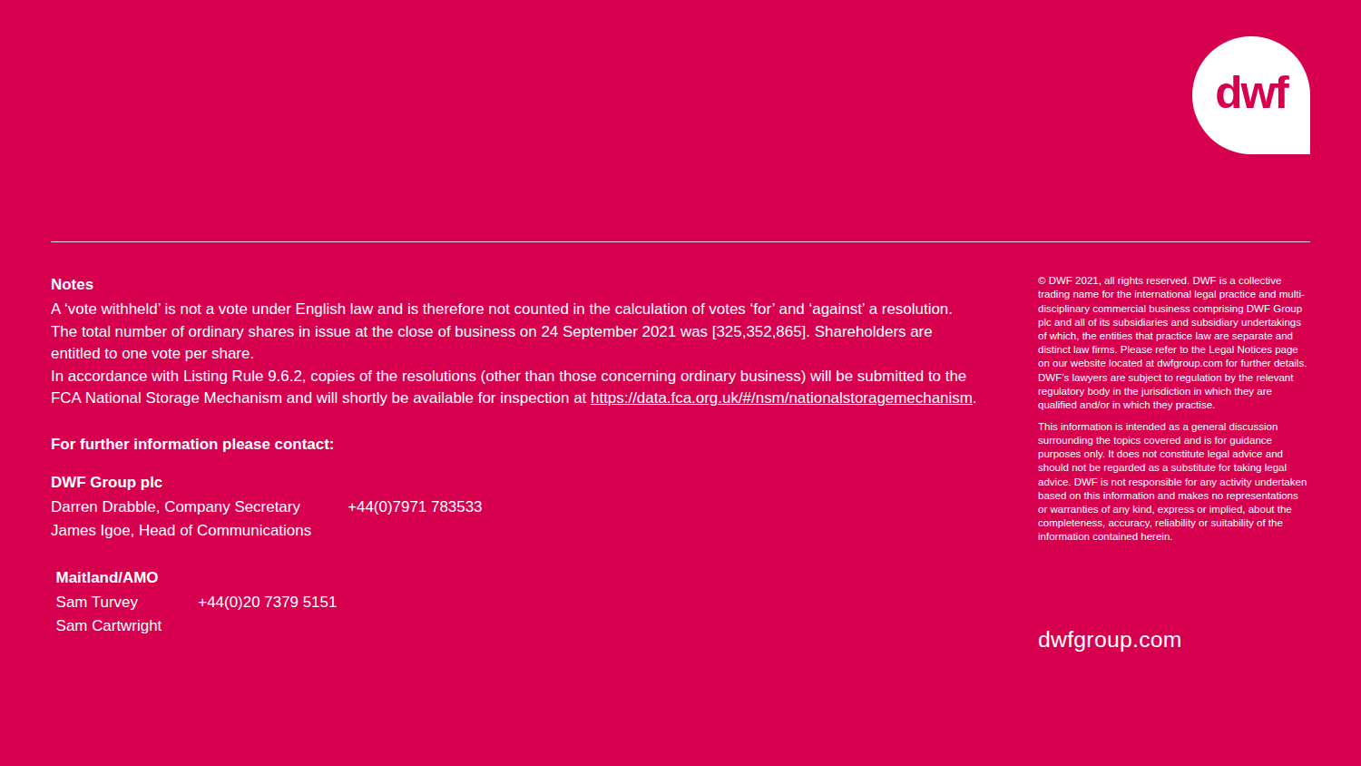dwf
Notes
A ‘vote withheld’ is not a vote under English law and is therefore not counted in the calculation of votes ‘for’ and ‘against’ a resolution.
The total number of ordinary shares in issue at the close of business on 24 September 2021 was [325,352,865]. Shareholders are entitled to one vote per share.
In accordance with Listing Rule 9.6.2, copies of the resolutions (other than those concerning ordinary business) will be submitted to the FCA National Storage Mechanism and will shortly be available for inspection at https://data.fca.org.uk/#/nsm/nationalstoragemechanism.
For further information please contact:
DWF Group plc
| Darren Drabble, Company Secretary | +44(0)7971 783533 |
| James Igoe, Head of Communications | |
Maitland/AMO
| Sam Turvey | +44(0)20 7379 5151 |
| Sam Cartwright | |
© DWF 2021, all rights reserved. DWF is a collective trading name for the international legal practice and multi-disciplinary commercial business comprising DWF Group plc and all of its subsidiaries and subsidiary undertakings of which, the entities that practice law are separate and distinct law firms. Please refer to the Legal Notices page on our website located at dwfgroup.com for further details. DWF’s lawyers are subject to regulation by the relevant regulatory body in the jurisdiction in which they are qualified and/or in which they practise.
This information is intended as a general discussion surrounding the topics covered and is for guidance purposes only. It does not constitute legal advice and should not be regarded as a substitute for taking legal advice. DWF is not responsible for any activity undertaken based on this information and makes no representations or warranties of any kind, express or implied, about the completeness, accuracy, reliability or suitability of the information contained herein.
dwfgroup.com